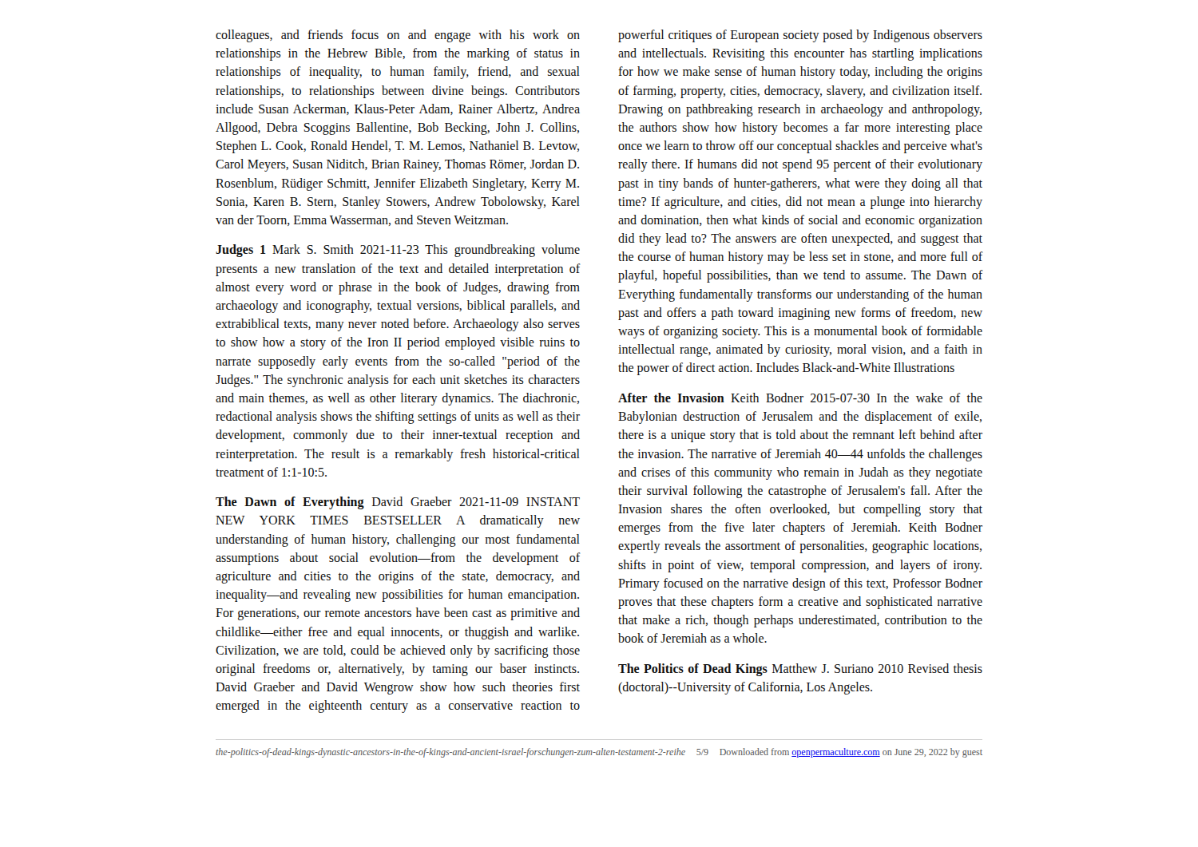colleagues, and friends focus on and engage with his work on relationships in the Hebrew Bible, from the marking of status in relationships of inequality, to human family, friend, and sexual relationships, to relationships between divine beings. Contributors include Susan Ackerman, Klaus-Peter Adam, Rainer Albertz, Andrea Allgood, Debra Scoggins Ballentine, Bob Becking, John J. Collins, Stephen L. Cook, Ronald Hendel, T. M. Lemos, Nathaniel B. Levtow, Carol Meyers, Susan Niditch, Brian Rainey, Thomas Römer, Jordan D. Rosenblum, Rüdiger Schmitt, Jennifer Elizabeth Singletary, Kerry M. Sonia, Karen B. Stern, Stanley Stowers, Andrew Tobolowsky, Karel van der Toorn, Emma Wasserman, and Steven Weitzman.
Judges 1 Mark S. Smith 2021-11-23 This groundbreaking volume presents a new translation of the text and detailed interpretation of almost every word or phrase in the book of Judges, drawing from archaeology and iconography, textual versions, biblical parallels, and extrabiblical texts, many never noted before. Archaeology also serves to show how a story of the Iron II period employed visible ruins to narrate supposedly early events from the so-called "period of the Judges." The synchronic analysis for each unit sketches its characters and main themes, as well as other literary dynamics. The diachronic, redactional analysis shows the shifting settings of units as well as their development, commonly due to their inner-textual reception and reinterpretation. The result is a remarkably fresh historical-critical treatment of 1:1-10:5.
The Dawn of Everything David Graeber 2021-11-09 INSTANT NEW YORK TIMES BESTSELLER A dramatically new understanding of human history, challenging our most fundamental assumptions about social evolution—from the development of agriculture and cities to the origins of the state, democracy, and inequality—and revealing new possibilities for human emancipation. For generations, our remote ancestors have been cast as primitive and childlike—either free and equal innocents, or thuggish and warlike. Civilization, we are told, could be achieved only by sacrificing those original freedoms or, alternatively, by taming our baser instincts. David Graeber and David Wengrow show how such theories first emerged in the eighteenth century as a conservative reaction to powerful critiques of European society posed by Indigenous observers and intellectuals. Revisiting this encounter has startling implications for how we make sense of human history today, including the origins of farming, property, cities, democracy, slavery, and civilization itself. Drawing on pathbreaking research in archaeology and anthropology, the authors show how history becomes a far more interesting place once we learn to throw off our conceptual shackles and perceive what's really there. If humans did not spend 95 percent of their evolutionary past in tiny bands of hunter-gatherers, what were they doing all that time? If agriculture, and cities, did not mean a plunge into hierarchy and domination, then what kinds of social and economic organization did they lead to? The answers are often unexpected, and suggest that the course of human history may be less set in stone, and more full of playful, hopeful possibilities, than we tend to assume. The Dawn of Everything fundamentally transforms our understanding of the human past and offers a path toward imagining new forms of freedom, new ways of organizing society. This is a monumental book of formidable intellectual range, animated by curiosity, moral vision, and a faith in the power of direct action. Includes Black-and-White Illustrations
After the Invasion Keith Bodner 2015-07-30 In the wake of the Babylonian destruction of Jerusalem and the displacement of exile, there is a unique story that is told about the remnant left behind after the invasion. The narrative of Jeremiah 40—44 unfolds the challenges and crises of this community who remain in Judah as they negotiate their survival following the catastrophe of Jerusalem's fall. After the Invasion shares the often overlooked, but compelling story that emerges from the five later chapters of Jeremiah. Keith Bodner expertly reveals the assortment of personalities, geographic locations, shifts in point of view, temporal compression, and layers of irony. Primary focused on the narrative design of this text, Professor Bodner proves that these chapters form a creative and sophisticated narrative that make a rich, though perhaps underestimated, contribution to the book of Jeremiah as a whole.
The Politics of Dead Kings Matthew J. Suriano 2010 Revised thesis (doctoral)--University of California, Los Angeles.
the-politics-of-dead-kings-dynastic-ancestors-in-the-of-kings-and-ancient-israel-forschungen-zum-alten-testament-2-reihe 5/9 Downloaded from openpermaculture.com on June 29, 2022 by guest